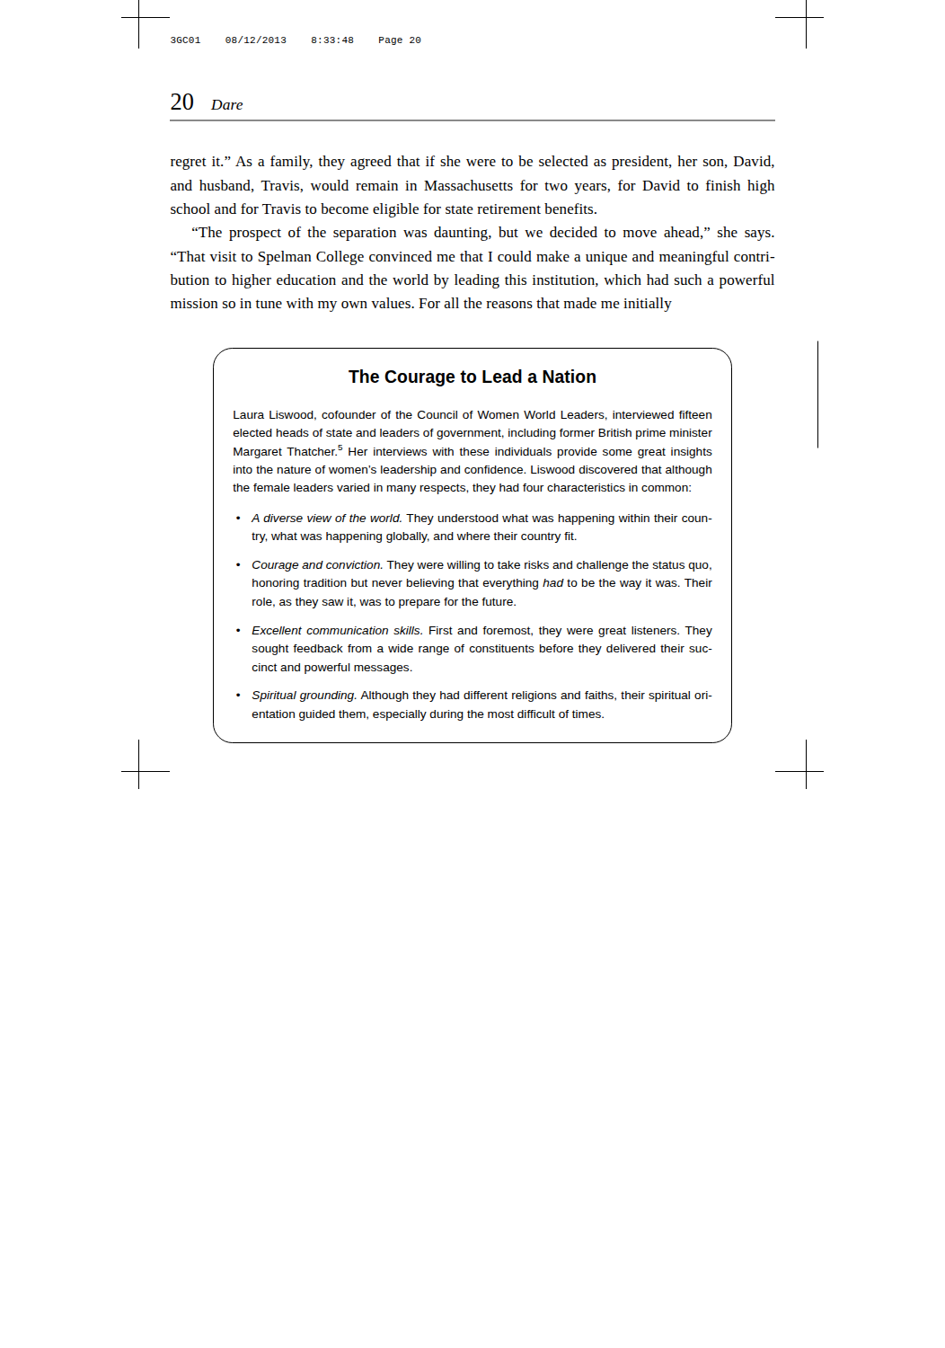3GC01 08/12/2013 8:33:48 Page 20
20 Dare
regret it.” As a family, they agreed that if she were to be selected as president, her son, David, and husband, Travis, would remain in Massachusetts for two years, for David to finish high school and for Travis to become eligible for state retirement benefits.
“The prospect of the separation was daunting, but we decided to move ahead,” she says. “That visit to Spelman College convinced me that I could make a unique and meaningful contribution to higher education and the world by leading this institution, which had such a powerful mission so in tune with my own values. For all the reasons that made me initially
The Courage to Lead a Nation
Laura Liswood, cofounder of the Council of Women World Leaders, interviewed fifteen elected heads of state and leaders of government, including former British prime minister Margaret Thatcher.5 Her interviews with these individuals provide some great insights into the nature of women’s leadership and confidence. Liswood discovered that although the female leaders varied in many respects, they had four characteristics in common:
A diverse view of the world. They understood what was happening within their country, what was happening globally, and where their country fit.
Courage and conviction. They were willing to take risks and challenge the status quo, honoring tradition but never believing that everything had to be the way it was. Their role, as they saw it, was to prepare for the future.
Excellent communication skills. First and foremost, they were great listeners. They sought feedback from a wide range of constituents before they delivered their succinct and powerful messages.
Spiritual grounding. Although they had different religions and faiths, their spiritual orientation guided them, especially during the most difficult of times.